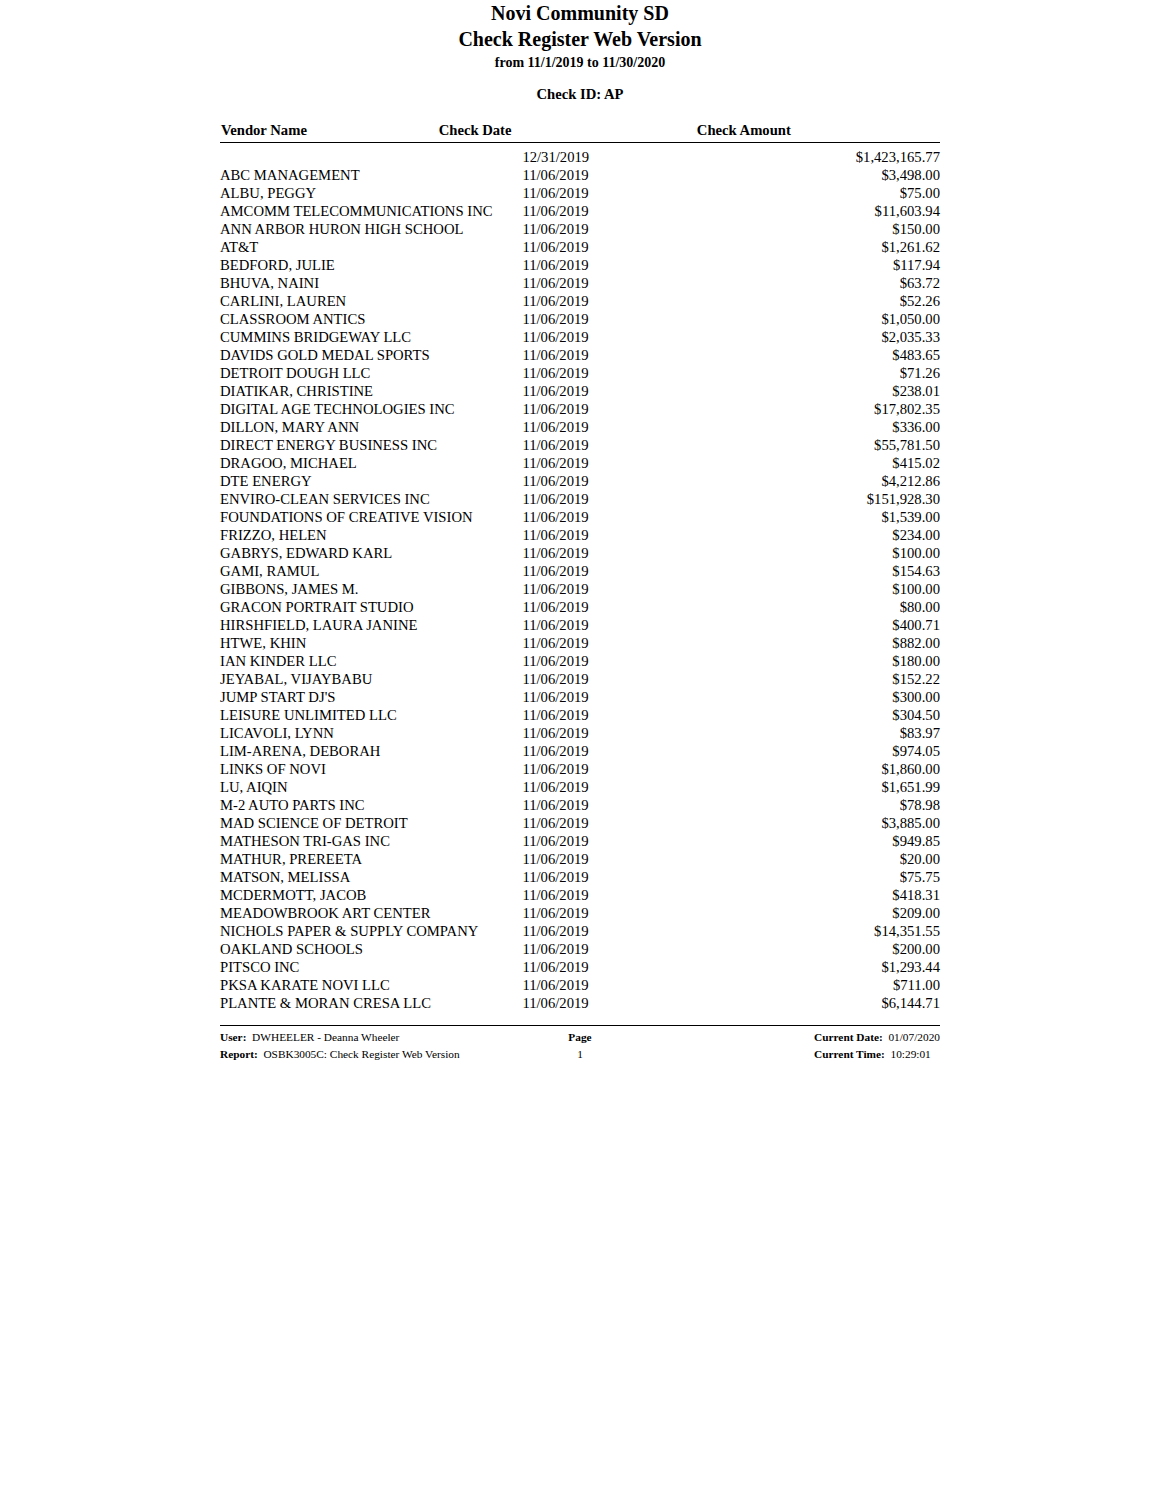Novi Community SD
Check Register Web Version
from 11/1/2019 to 11/30/2020
Check ID: AP
| Vendor Name | Check Date | Check Amount |
| --- | --- | --- |
| | 12/31/2019 | $1,423,165.77 |
| ABC MANAGEMENT | 11/06/2019 | $3,498.00 |
| ALBU, PEGGY | 11/06/2019 | $75.00 |
| AMCOMM TELECOMMUNICATIONS INC | 11/06/2019 | $11,603.94 |
| ANN ARBOR HURON HIGH SCHOOL | 11/06/2019 | $150.00 |
| AT&T | 11/06/2019 | $1,261.62 |
| BEDFORD, JULIE | 11/06/2019 | $117.94 |
| BHUVA, NAINI | 11/06/2019 | $63.72 |
| CARLINI, LAUREN | 11/06/2019 | $52.26 |
| CLASSROOM ANTICS | 11/06/2019 | $1,050.00 |
| CUMMINS BRIDGEWAY LLC | 11/06/2019 | $2,035.33 |
| DAVIDS GOLD MEDAL SPORTS | 11/06/2019 | $483.65 |
| DETROIT DOUGH LLC | 11/06/2019 | $71.26 |
| DIATIKAR, CHRISTINE | 11/06/2019 | $238.01 |
| DIGITAL AGE TECHNOLOGIES INC | 11/06/2019 | $17,802.35 |
| DILLON, MARY ANN | 11/06/2019 | $336.00 |
| DIRECT ENERGY BUSINESS INC | 11/06/2019 | $55,781.50 |
| DRAGOO, MICHAEL | 11/06/2019 | $415.02 |
| DTE ENERGY | 11/06/2019 | $4,212.86 |
| ENVIRO-CLEAN SERVICES INC | 11/06/2019 | $151,928.30 |
| FOUNDATIONS OF CREATIVE VISION | 11/06/2019 | $1,539.00 |
| FRIZZO, HELEN | 11/06/2019 | $234.00 |
| GABRYS, EDWARD KARL | 11/06/2019 | $100.00 |
| GAMI, RAMUL | 11/06/2019 | $154.63 |
| GIBBONS, JAMES M. | 11/06/2019 | $100.00 |
| GRACON PORTRAIT STUDIO | 11/06/2019 | $80.00 |
| HIRSHFIELD, LAURA JANINE | 11/06/2019 | $400.71 |
| HTWE, KHIN | 11/06/2019 | $882.00 |
| IAN KINDER LLC | 11/06/2019 | $180.00 |
| JEYABAL, VIJAYBABU | 11/06/2019 | $152.22 |
| JUMP START DJ'S | 11/06/2019 | $300.00 |
| LEISURE UNLIMITED LLC | 11/06/2019 | $304.50 |
| LICAVOLI, LYNN | 11/06/2019 | $83.97 |
| LIM-ARENA, DEBORAH | 11/06/2019 | $974.05 |
| LINKS OF NOVI | 11/06/2019 | $1,860.00 |
| LU, AIQIN | 11/06/2019 | $1,651.99 |
| M-2 AUTO PARTS INC | 11/06/2019 | $78.98 |
| MAD SCIENCE OF DETROIT | 11/06/2019 | $3,885.00 |
| MATHESON TRI-GAS INC | 11/06/2019 | $949.85 |
| MATHUR, PREREETA | 11/06/2019 | $20.00 |
| MATSON, MELISSA | 11/06/2019 | $75.75 |
| MCDERMOTT, JACOB | 11/06/2019 | $418.31 |
| MEADOWBROOK ART CENTER | 11/06/2019 | $209.00 |
| NICHOLS PAPER & SUPPLY COMPANY | 11/06/2019 | $14,351.55 |
| OAKLAND SCHOOLS | 11/06/2019 | $200.00 |
| PITSCO INC | 11/06/2019 | $1,293.44 |
| PKSA KARATE NOVI LLC | 11/06/2019 | $711.00 |
| PLANTE & MORAN CRESA LLC | 11/06/2019 | $6,144.71 |
User: DWHEELER - Deanna Wheeler
Report: OSBK3005C: Check Register Web Version
Page
1
Current Date: 01/07/2020
Current Time: 10:29:01